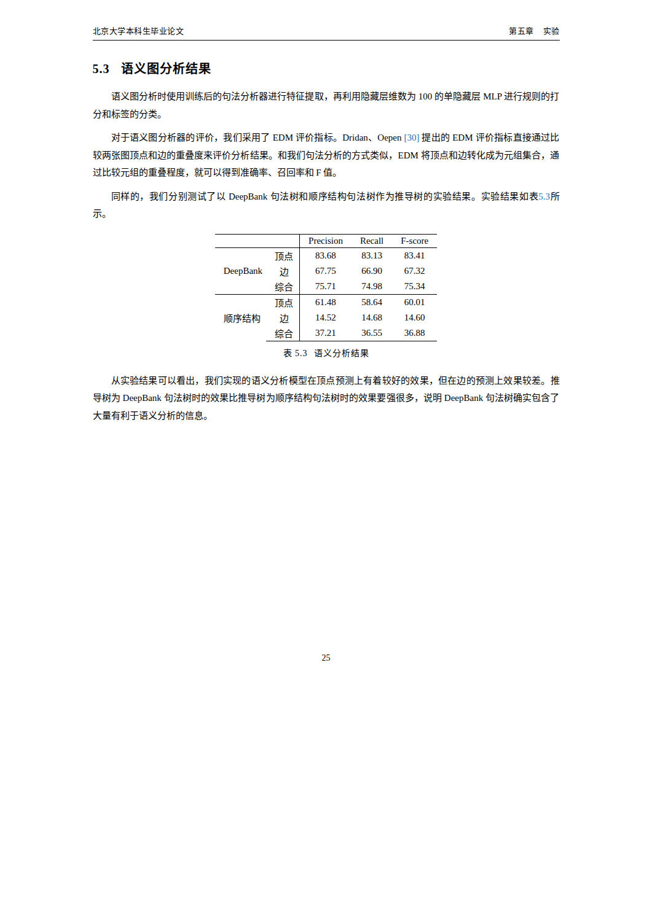北京大学本科生毕业论文
第五章 实验
5.3语义图分析结果
语义图分析时使用训练后的句法分析器进行特征提取，再利用隐藏层维数为 100 的单隐藏层 MLP 进行规则的打分和标签的分类。
对于语义图分析器的评价，我们采用了 EDM 评价指标。Dridan、Oepen [30] 提出的 EDM 评价指标直接通过比较两张图顶点和边的重叠度来评价分析结果。和我们句法分析的方式类似，EDM 将顶点和边转化成为元组集合，通过比较元组的重叠程度，就可以得到准确率、召回率和 F 值。
同样的，我们分别测试了以 DeepBank 句法树和顺序结构句法树作为推导树的实验结果。实验结果如表5.3所示。
| | | Precision | Recall | F-score |
| --- | --- | --- | --- | --- |
| DeepBank | 顶点 | 83.68 | 83.13 | 83.41 |
| 边 | 67.75 | 66.90 | 67.32 |
| 综合 | 75.71 | 74.98 | 75.34 |
| 顺序结构 | 顶点 | 61.48 | 58.64 | 60.01 |
| 边 | 14.52 | 14.68 | 14.60 |
| 综合 | 37.21 | 36.55 | 36.88 |
表 5.3语义分析结果
从实验结果可以看出，我们实现的语义分析模型在顶点预测上有着较好的效果，但在边的预测上效果较差。推导树为 DeepBank 句法树时的效果比推导树为顺序结构句法树时的效果要强很多，说明 DeepBank 句法树确实包含了大量有利于语义分析的信息。
25